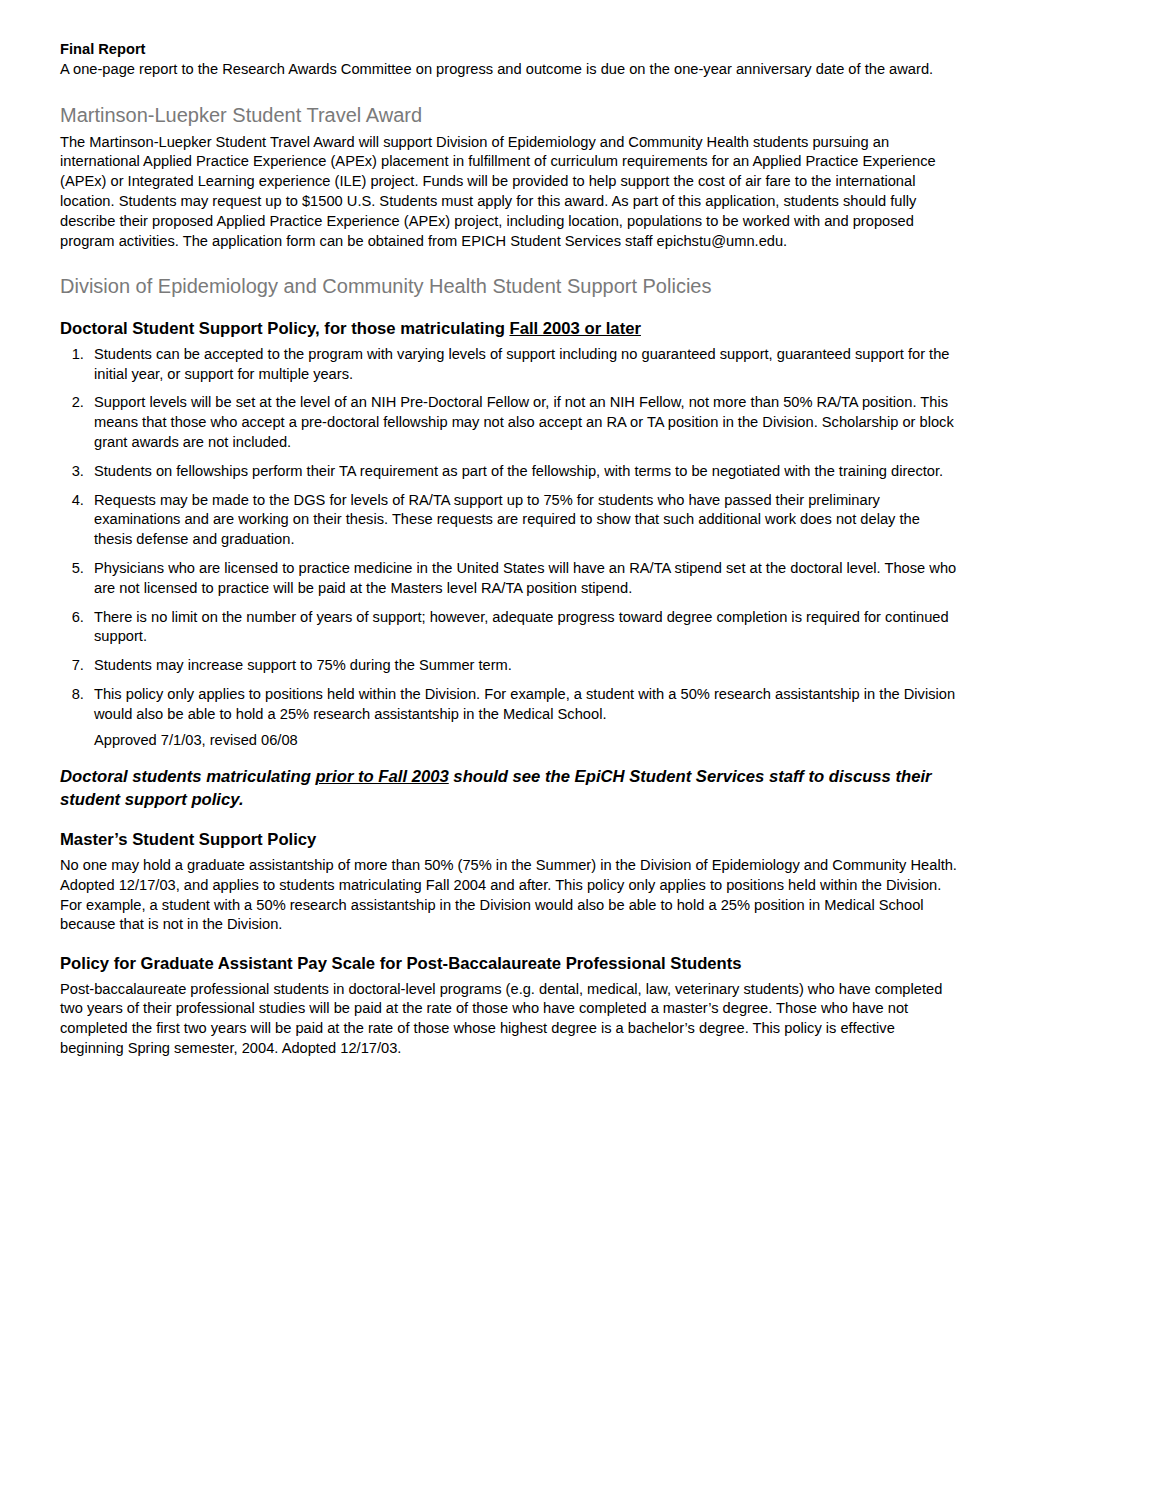Final Report
A one-page report to the Research Awards Committee on progress and outcome is due on the one-year anniversary date of the award.
Martinson-Luepker Student Travel Award
The Martinson-Luepker Student Travel Award will support Division of Epidemiology and Community Health students pursuing an international Applied Practice Experience (APEx) placement in fulfillment of curriculum requirements for an Applied Practice Experience (APEx) or Integrated Learning experience (ILE) project. Funds will be provided to help support the cost of air fare to the international location. Students may request up to $1500 U.S. Students must apply for this award. As part of this application, students should fully describe their proposed Applied Practice Experience (APEx) project, including location, populations to be worked with and proposed program activities. The application form can be obtained from EPICH Student Services staff epichstu@umn.edu.
Division of Epidemiology and Community Health Student Support Policies
Doctoral Student Support Policy, for those matriculating Fall 2003 or later
Students can be accepted to the program with varying levels of support including no guaranteed support, guaranteed support for the initial year, or support for multiple years.
Support levels will be set at the level of an NIH Pre-Doctoral Fellow or, if not an NIH Fellow, not more than 50% RA/TA position. This means that those who accept a pre-doctoral fellowship may not also accept an RA or TA position in the Division. Scholarship or block grant awards are not included.
Students on fellowships perform their TA requirement as part of the fellowship, with terms to be negotiated with the training director.
Requests may be made to the DGS for levels of RA/TA support up to 75% for students who have passed their preliminary examinations and are working on their thesis. These requests are required to show that such additional work does not delay the thesis defense and graduation.
Physicians who are licensed to practice medicine in the United States will have an RA/TA stipend set at the doctoral level. Those who are not licensed to practice will be paid at the Masters level RA/TA position stipend.
There is no limit on the number of years of support; however, adequate progress toward degree completion is required for continued support.
Students may increase support to 75% during the Summer term.
This policy only applies to positions held within the Division. For example, a student with a 50% research assistantship in the Division would also be able to hold a 25% research assistantship in the Medical School.
Approved 7/1/03, revised 06/08
Doctoral students matriculating prior to Fall 2003 should see the EpiCH Student Services staff to discuss their student support policy.
Master’s Student Support Policy
No one may hold a graduate assistantship of more than 50% (75% in the Summer) in the Division of Epidemiology and Community Health. Adopted 12/17/03, and applies to students matriculating Fall 2004 and after. This policy only applies to positions held within the Division. For example, a student with a 50% research assistantship in the Division would also be able to hold a 25% position in Medical School because that is not in the Division.
Policy for Graduate Assistant Pay Scale for Post-Baccalaureate Professional Students
Post-baccalaureate professional students in doctoral-level programs (e.g. dental, medical, law, veterinary students) who have completed two years of their professional studies will be paid at the rate of those who have completed a master’s degree. Those who have not completed the first two years will be paid at the rate of those whose highest degree is a bachelor’s degree. This policy is effective beginning Spring semester, 2004. Adopted 12/17/03.